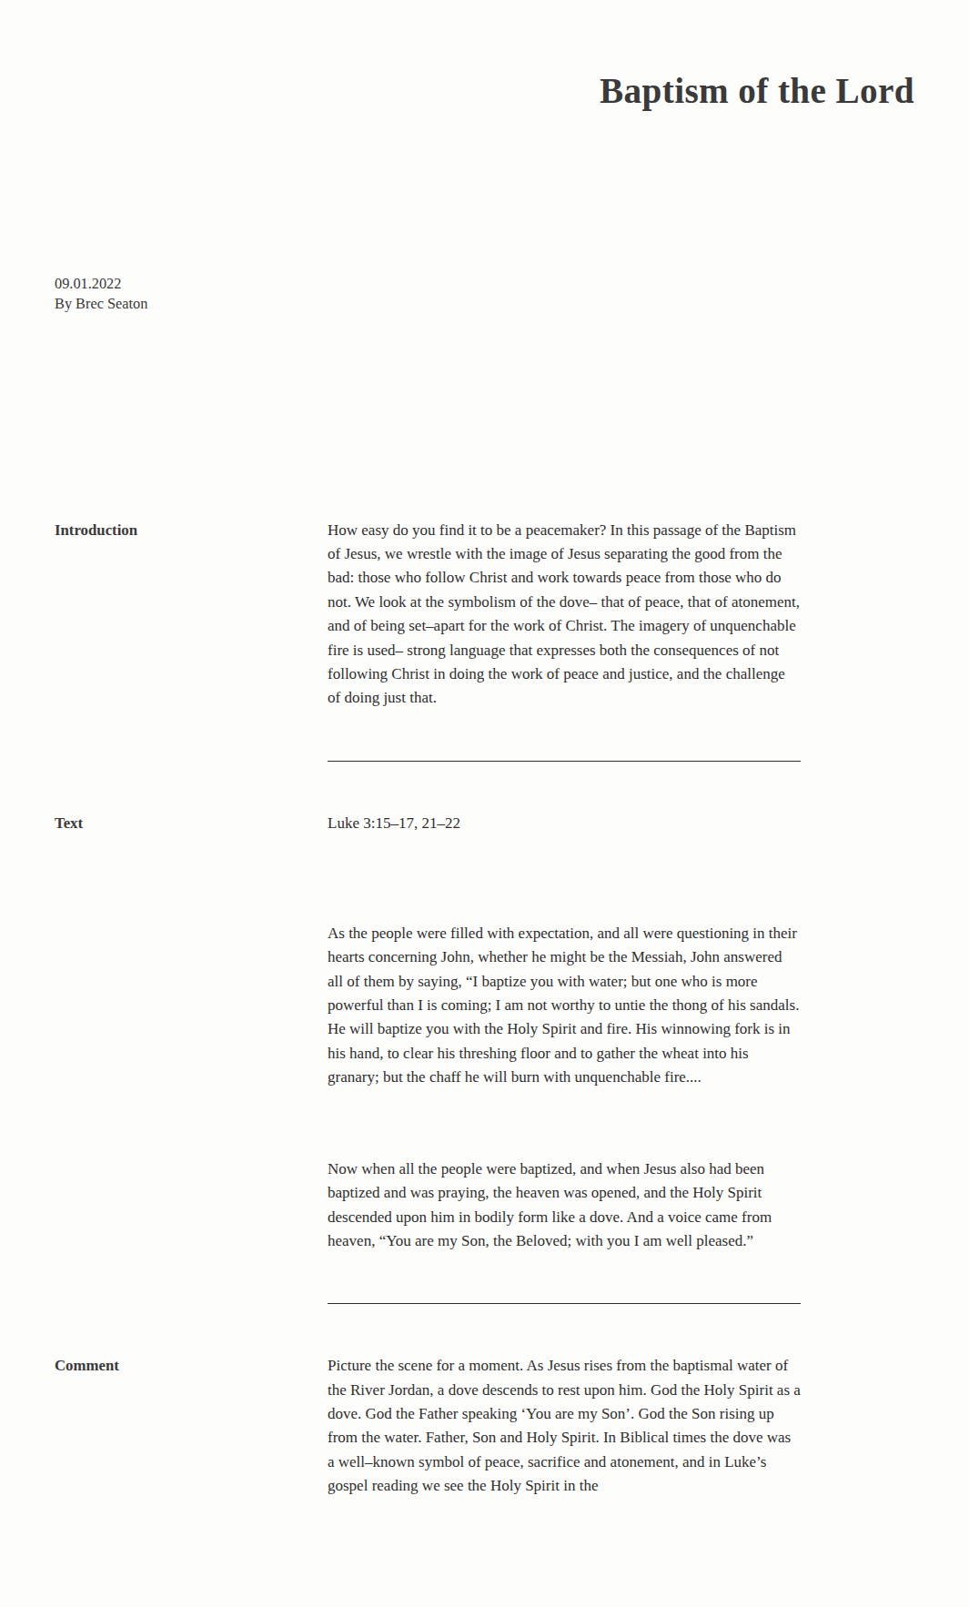Baptism of the Lord
09.01.2022 By Brec Seaton
Introduction
How easy do you find it to be a peacemaker? In this passage of the Baptism of Jesus, we wrestle with the image of Jesus separating the good from the bad: those who follow Christ and work towards peace from those who do not. We look at the symbolism of the dove– that of peace, that of atonement, and of being set–apart for the work of Christ. The imagery of unquenchable fire is used– strong language that expresses both the consequences of not following Christ in doing the work of peace and justice, and the challenge of doing just that.
Text
Luke 3:15–17, 21–22
As the people were filled with expectation, and all were questioning in their hearts concerning John, whether he might be the Messiah, John answered all of them by saying, “I baptize you with water; but one who is more powerful than I is coming; I am not worthy to untie the thong of his sandals. He will baptize you with the Holy Spirit and fire. His winnowing fork is in his hand, to clear his threshing floor and to gather the wheat into his granary; but the chaff he will burn with unquenchable fire....
Now when all the people were baptized, and when Jesus also had been baptized and was praying, the heaven was opened, and the Holy Spirit descended upon him in bodily form like a dove. And a voice came from heaven, “You are my Son, the Beloved; with you I am well pleased.”
Comment
Picture the scene for a moment. As Jesus rises from the baptismal water of the River Jordan, a dove descends to rest upon him. God the Holy Spirit as a dove. God the Father speaking ‘You are my Son’. God the Son rising up from the water. Father, Son and Holy Spirit. In Biblical times the dove was a well–known symbol of peace, sacrifice and atonement, and in Luke’s gospel reading we see the Holy Spirit in the